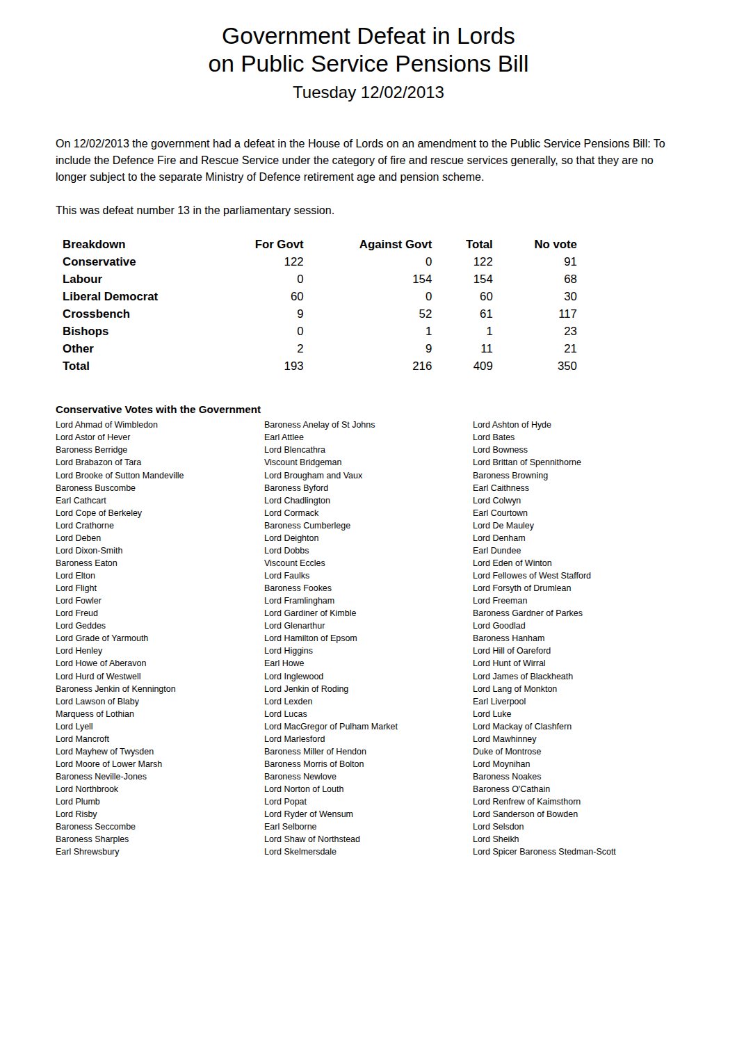Government Defeat in Lords
on Public Service Pensions Bill
Tuesday 12/02/2013
On 12/02/2013 the government had a defeat in the House of Lords on an amendment to the Public Service Pensions Bill: To include the Defence Fire and Rescue Service under the category of fire and rescue services generally, so that they are no longer subject to the separate Ministry of Defence retirement age and pension scheme.
This was defeat number 13 in the parliamentary session.
| Breakdown | For Govt | Against Govt | Total | No vote |
| --- | --- | --- | --- | --- |
| Conservative | 122 | 0 | 122 | 91 |
| Labour | 0 | 154 | 154 | 68 |
| Liberal Democrat | 60 | 0 | 60 | 30 |
| Crossbench | 9 | 52 | 61 | 117 |
| Bishops | 0 | 1 | 1 | 23 |
| Other | 2 | 9 | 11 | 21 |
| Total | 193 | 216 | 409 | 350 |
Conservative Votes with the Government
| Lord Ahmad of Wimbledon | Baroness Anelay of St Johns | Lord Ashton of Hyde |
| Lord Astor of Hever | Earl Attlee | Lord Bates |
| Baroness Berridge | Lord Blencathra | Lord Bowness |
| Lord Brabazon of Tara | Viscount Bridgeman | Lord Brittan of Spennithorne |
| Lord Brooke of Sutton Mandeville | Lord Brougham and Vaux | Baroness Browning |
| Baroness Buscombe | Baroness Byford | Earl Caithness |
| Earl Cathcart | Lord Chadlington | Lord Colwyn |
| Lord Cope of Berkeley | Lord Cormack | Earl Courtown |
| Lord Crathorne | Baroness Cumberlege | Lord De Mauley |
| Lord Deben | Lord Deighton | Lord Denham |
| Lord Dixon-Smith | Lord Dobbs | Earl Dundee |
| Baroness Eaton | Viscount Eccles | Lord Eden of Winton |
| Lord Elton | Lord Faulks | Lord Fellowes of West Stafford |
| Lord Flight | Baroness Fookes | Lord Forsyth of Drumlean |
| Lord Fowler | Lord Framlingham | Lord Freeman |
| Lord Freud | Lord Gardiner of Kimble | Baroness Gardner of Parkes |
| Lord Geddes | Lord Glenarthur | Lord Goodlad |
| Lord Grade of Yarmouth | Lord Hamilton of Epsom | Baroness Hanham |
| Lord Henley | Lord Higgins | Lord Hill of Oareford |
| Lord Howe of Aberavon | Earl Howe | Lord Hunt of Wirral |
| Lord Hurd of Westwell | Lord Inglewood | Lord James of Blackheath |
| Baroness Jenkin of Kennington | Lord Jenkin of Roding | Lord Lang of Monkton |
| Lord Lawson of Blaby | Lord Lexden | Earl Liverpool |
| Marquess of Lothian | Lord Lucas | Lord Luke |
| Lord Lyell | Lord MacGregor of Pulham Market | Lord Mackay of Clashfern |
| Lord Mancroft | Lord Marlesford | Lord Mawhinney |
| Lord Mayhew of Twysden | Baroness Miller of Hendon | Duke of Montrose |
| Lord Moore of Lower Marsh | Baroness Morris of Bolton | Lord Moynihan |
| Baroness Neville-Jones | Baroness Newlove | Baroness Noakes |
| Lord Northbrook | Lord Norton of Louth | Baroness O'Cathain |
| Lord Plumb | Lord Popat | Lord Renfrew of Kaimsthorn |
| Lord Risby | Lord Ryder of Wensum | Lord Sanderson of Bowden |
| Baroness Seccombe | Earl Selborne | Lord Selsdon |
| Baroness Sharples | Lord Shaw of Northstead | Lord Sheikh |
| Earl Shrewsbury | Lord Skelmersdale | Lord Spicer Baroness Stedman-Scott |